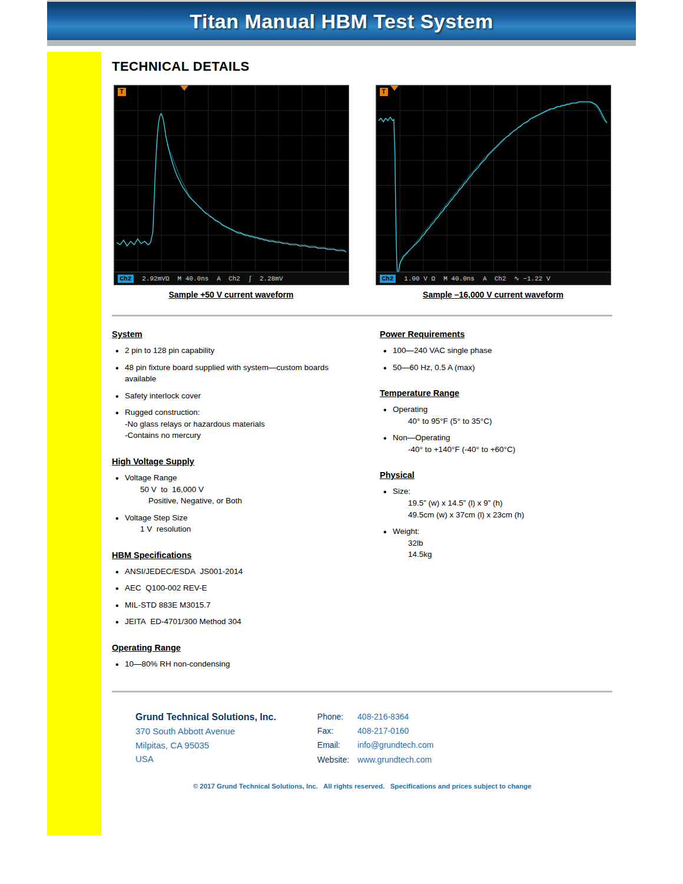Titan Manual HBM Test System
TECHNICAL DETAILS
T
Ch2 2.92mVΩ M 40.0ns A Ch2 ∫ 2.28mV
Sample +50 V current waveform
T
Ch2 1.00 V Ω M 40.0ns A Ch2 ∿ −1.22 V
Sample –16,000 V current waveform
System
2 pin to 128 pin capability
48 pin fixture board supplied with system—custom boards available
Safety interlock cover
Rugged construction:
-No glass relays or hazardous materials
-Contains no mercury
High Voltage Supply
Voltage Range 50 V to 16,000 V Positive, Negative, or Both
Voltage Step Size 1 V resolution
HBM Specifications
ANSI/JEDEC/ESDA JS001-2014
AEC Q100-002 REV-E
MIL-STD 883E M3015.7
JEITA ED-4701/300 Method 304
Operating Range
10—80% RH non-condensing
Power Requirements
100—240 VAC single phase
50—60 Hz, 0.5 A (max)
Temperature Range
Operating 40° to 95°F (5° to 35°C)
Non—Operating -40° to +140°F (-40° to +60°C)
Physical
Size: 19.5” (w) x 14.5” (l) x 9” (h) 49.5cm (w) x 37cm (l) x 23cm (h)
Weight: 32lb 14.5kg
Grund Technical Solutions, Inc.
370 South Abbott Avenue
Milpitas, CA 95035
USA
| Phone: | 408-216-8364 |
| Fax: | 408-217-0160 |
| Email: | info@grundtech.com |
| Website: | www.grundtech.com |
© 2017 Grund Technical Solutions, Inc. All rights reserved. Specifications and prices subject to change